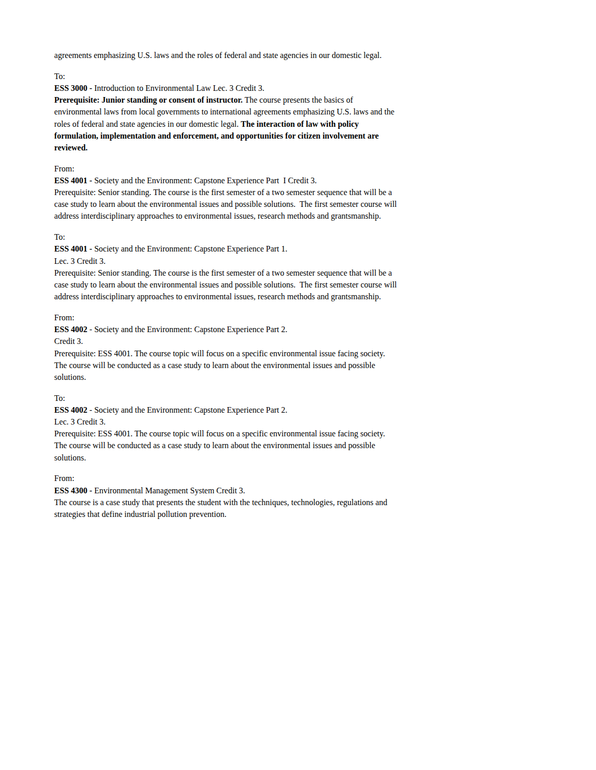agreements emphasizing U.S. laws and the roles of federal and state agencies in our domestic legal.
To:
ESS 3000 - Introduction to Environmental Law Lec. 3 Credit 3.
Prerequisite: Junior standing or consent of instructor. The course presents the basics of environmental laws from local governments to international agreements emphasizing U.S. laws and the roles of federal and state agencies in our domestic legal. The interaction of law with policy formulation, implementation and enforcement, and opportunities for citizen involvement are reviewed.
From:
ESS 4001 - Society and the Environment: Capstone Experience Part I Credit 3.
Prerequisite: Senior standing. The course is the first semester of a two semester sequence that will be a case study to learn about the environmental issues and possible solutions. The first semester course will address interdisciplinary approaches to environmental issues, research methods and grantsmanship.
To:
ESS 4001 - Society and the Environment: Capstone Experience Part 1.
Lec. 3 Credit 3.
Prerequisite: Senior standing. The course is the first semester of a two semester sequence that will be a case study to learn about the environmental issues and possible solutions. The first semester course will address interdisciplinary approaches to environmental issues, research methods and grantsmanship.
From:
ESS 4002 - Society and the Environment: Capstone Experience Part 2.
Credit 3.
Prerequisite: ESS 4001. The course topic will focus on a specific environmental issue facing society. The course will be conducted as a case study to learn about the environmental issues and possible solutions.
To:
ESS 4002 - Society and the Environment: Capstone Experience Part 2.
Lec. 3 Credit 3.
Prerequisite: ESS 4001. The course topic will focus on a specific environmental issue facing society. The course will be conducted as a case study to learn about the environmental issues and possible solutions.
From:
ESS 4300 - Environmental Management System Credit 3.
The course is a case study that presents the student with the techniques, technologies, regulations and strategies that define industrial pollution prevention.